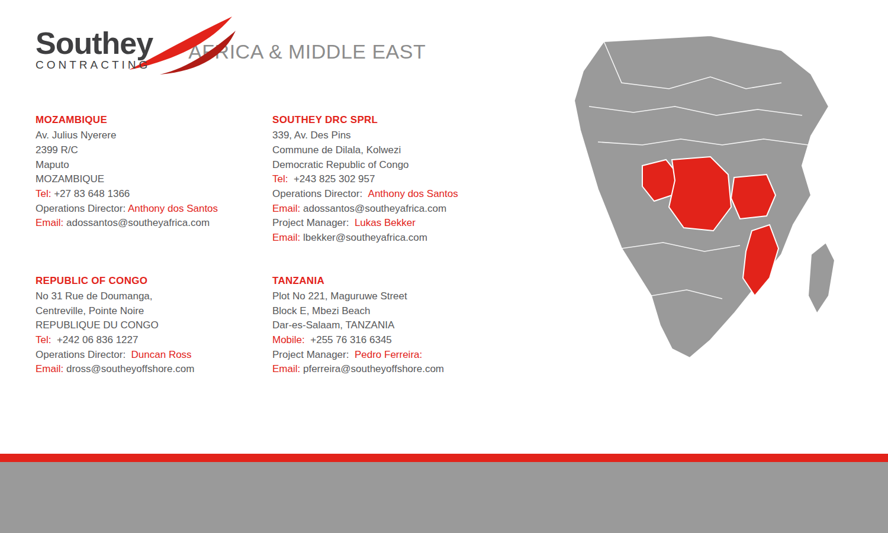Southey
CONTRACTING
AFRICA & MIDDLE EAST
Mozambique
Av. Julius Nyerere
2399 R/C
Maputo
MOZAMBIQUE
Tel: +27 83 648 1366
Operations Director: Anthony dos Santos
Email: adossantos@southeyafrica.com
Southey DRC SPRL
339, Av. Des Pins
Commune de Dilala, Kolwezi
Democratic Republic of Congo
Tel: +243 825 302 957
Operations Director: Anthony dos Santos
Email: adossantos@southeyafrica.com
Project Manager: Lukas Bekker
Email: lbekker@southeyafrica.com
Republic of Congo
No 31 Rue de Doumanga,
Centreville, Pointe Noire
REPUBLIQUE DU CONGO
Tel: +242 06 836 1227
Operations Director: Duncan Ross
Email: dross@southeyoffshore.com
Tanzania
Plot No 221, Maguruwe Street
Block E, Mbezi Beach
Dar-es-Salaam, TANZANIA
Mobile: +255 76 316 6345
Project Manager: Pedro Ferreira:
Email: pferreira@southeyoffshore.com